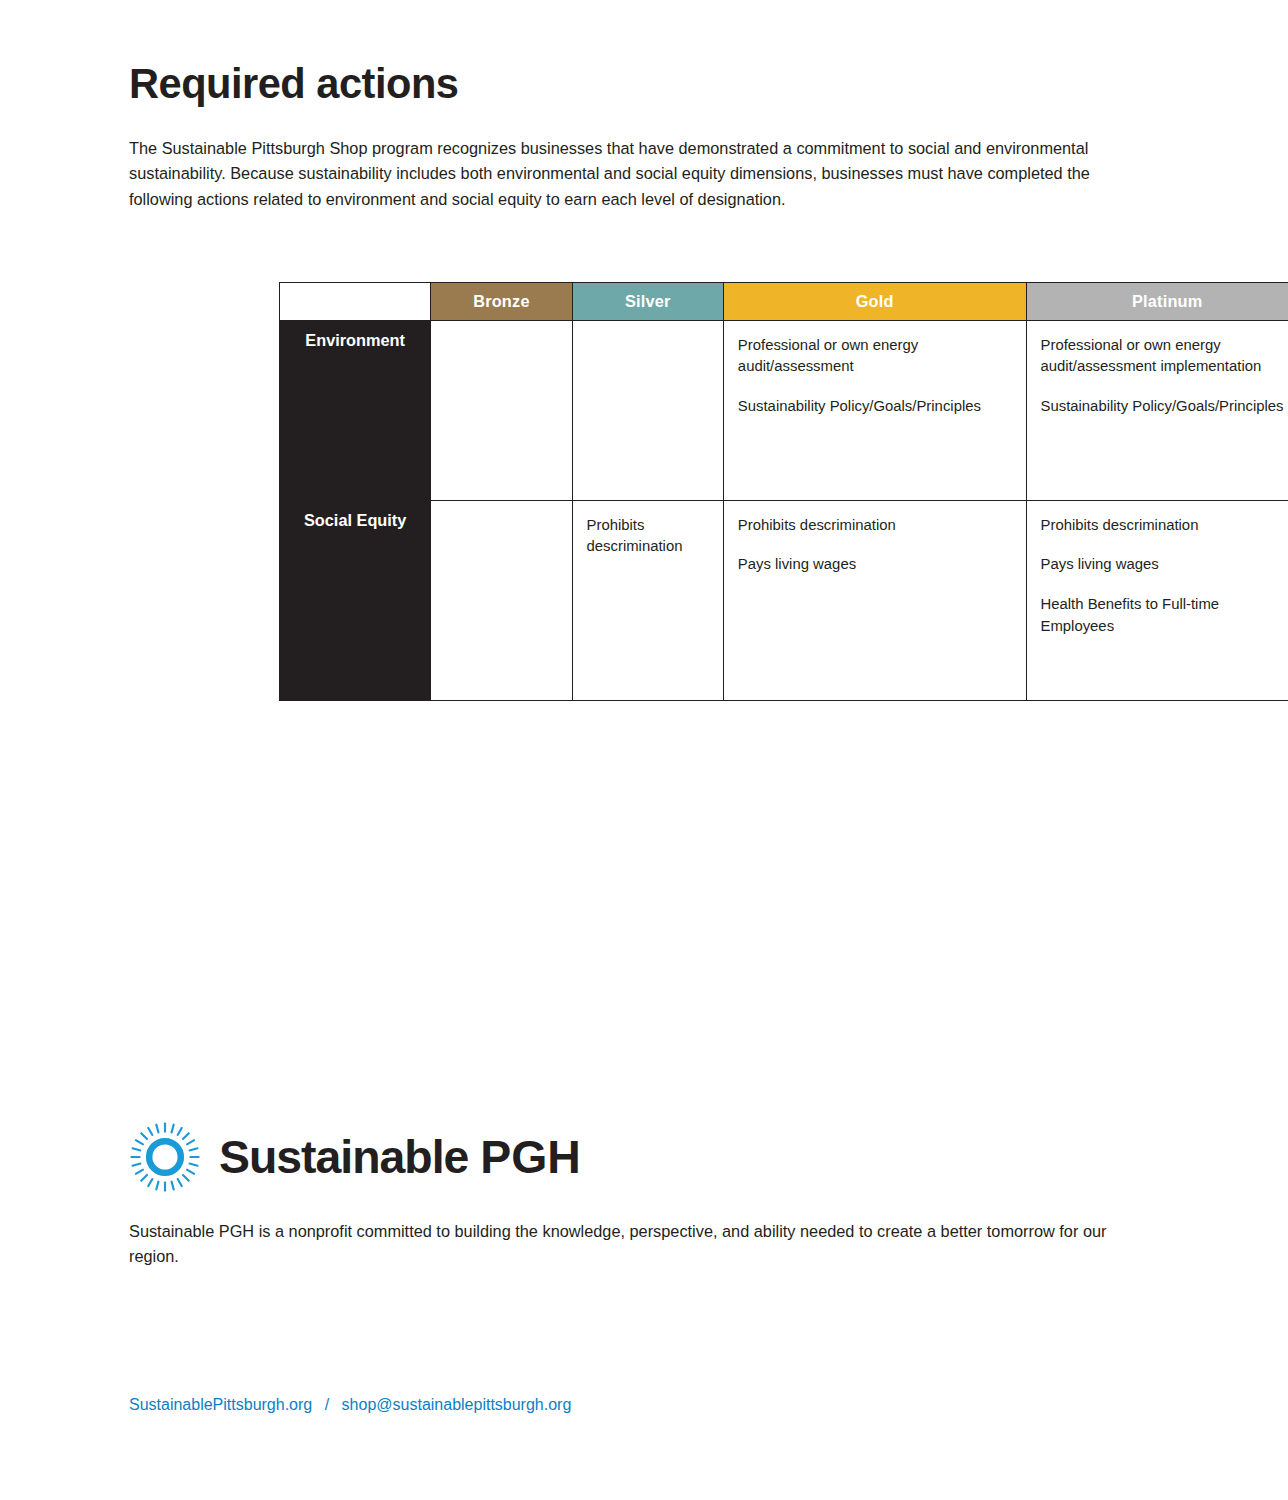Required actions
The Sustainable Pittsburgh Shop program recognizes businesses that have demonstrated a commitment to social and environmental sustainability. Because sustainability includes both environmental and social equity dimensions, businesses must have completed the following actions related to environment and social equity to earn each level of designation.
| | Bronze | Silver | Gold | Platinum |
| --- | --- | --- | --- | --- |
| Environment | | | Professional or own energy audit/assessment Sustainability Policy/Goals/Principles | Professional or own energy audit/assessment implementation Sustainability Policy/Goals/Principles |
| Social Equity | | Prohibits descrimination | Prohibits descrimination Pays living wages | Prohibits descrimination Pays living wages Health Benefits to Full-time Employees |
Sustainable PGH
Sustainable PGH is a nonprofit committed to building the knowledge, perspective, and ability needed to create a better tomorrow for our region.
SustainablePittsburgh.org / shop@sustainablepittsburgh.org